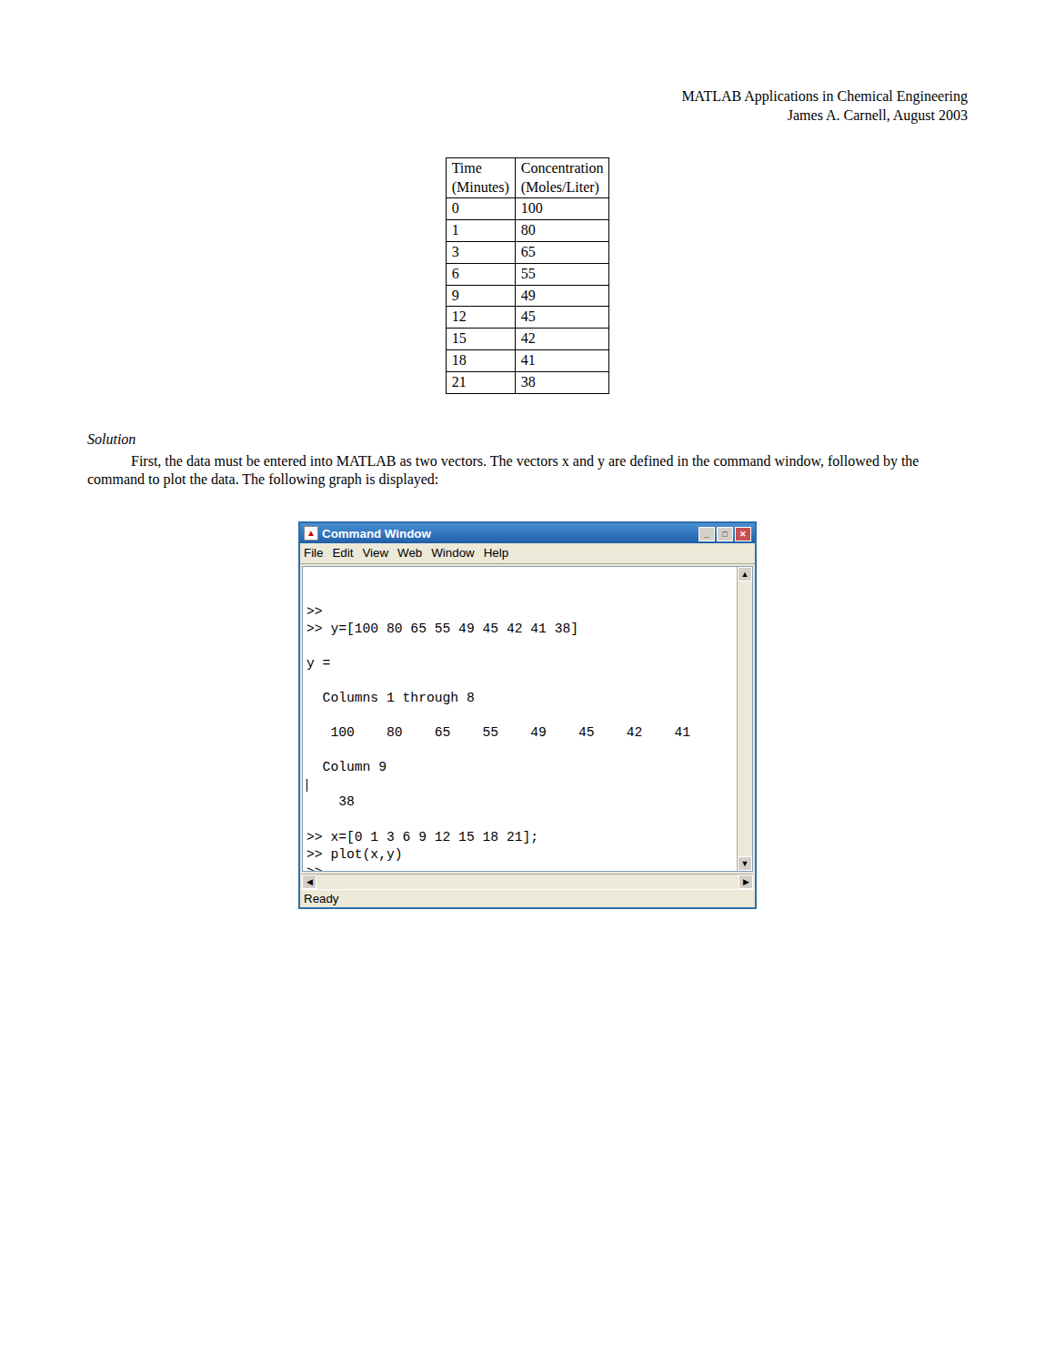MATLAB Applications in Chemical Engineering James A. Carnell, August 2003
| Time (Minutes) | Concentration (Moles/Liter) |
| --- | --- |
| 0 | 100 |
| 1 | 80 |
| 3 | 65 |
| 6 | 55 |
| 9 | 49 |
| 12 | 45 |
| 15 | 42 |
| 18 | 41 |
| 21 | 38 |
Solution
First, the data must be entered into MATLAB as two vectors. The vectors x and y are defined in the command window, followed by the command to plot the data. The following graph is displayed:
▲Command Window _□✕
File Edit View Web Window Help
▲
▼
>> >> y=[100 80 65 55 49 45 42 41 38] y = Columns 1 through 8 100 80 65 55 49 45 42 41 Column 9 38 >> x=[0 1 3 6 9 12 15 18 21]; >> plot(x,y) >>
◀
▶
Ready